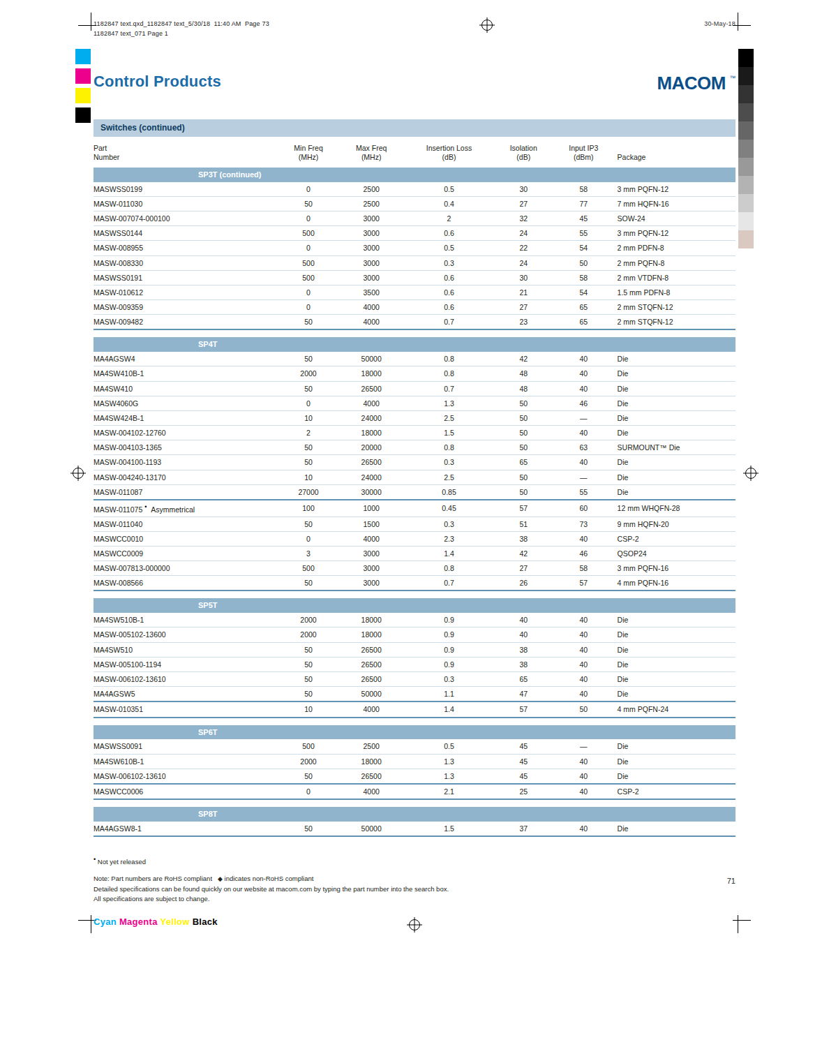1182847 text.qxd_1182847 text_5/30/18 11:40 AM Page 73
1182847 text_071 Page 1
30-May-18
Control Products
MACOM™
Switches (continued)
| Part Number | Min Freq (MHz) | Max Freq (MHz) | Insertion Loss (dB) | Isolation (dB) | Input IP3 (dBm) | Package |
| --- | --- | --- | --- | --- | --- | --- |
| SP3T (continued) |
| MASWSS0199 | 0 | 2500 | 0.5 | 30 | 58 | 3 mm PQFN-12 |
| MASW-011030 | 50 | 2500 | 0.4 | 27 | 77 | 7 mm HQFN-16 |
| MASW-007074-000100 | 0 | 3000 | 2 | 32 | 45 | SOW-24 |
| MASWSS0144 | 500 | 3000 | 0.6 | 24 | 55 | 3 mm PQFN-12 |
| MASW-008955 | 0 | 3000 | 0.5 | 22 | 54 | 2 mm PDFN-8 |
| MASW-008330 | 500 | 3000 | 0.3 | 24 | 50 | 2 mm PQFN-8 |
| MASWSS0191 | 500 | 3000 | 0.6 | 30 | 58 | 2 mm VTDFN-8 |
| MASW-010612 | 0 | 3500 | 0.6 | 21 | 54 | 1.5 mm PDFN-8 |
| MASW-009359 | 0 | 4000 | 0.6 | 27 | 65 | 2 mm STQFN-12 |
| MASW-009482 | 50 | 4000 | 0.7 | 23 | 65 | 2 mm STQFN-12 |
| SP4T |
| MA4AGSW4 | 50 | 50000 | 0.8 | 42 | 40 | Die |
| MA4SW410B-1 | 2000 | 18000 | 0.8 | 48 | 40 | Die |
| MA4SW410 | 50 | 26500 | 0.7 | 48 | 40 | Die |
| MASW4060G | 0 | 4000 | 1.3 | 50 | 46 | Die |
| MA4SW424B-1 | 10 | 24000 | 2.5 | 50 | — | Die |
| MASW-004102-12760 | 2 | 18000 | 1.5 | 50 | 40 | Die |
| MASW-004103-1365 | 50 | 20000 | 0.8 | 50 | 63 | SURMOUNT™ Die |
| MASW-004100-1193 | 50 | 26500 | 0.3 | 65 | 40 | Die |
| MASW-004240-13170 | 10 | 24000 | 2.5 | 50 | — | Die |
| MASW-011087 | 27000 | 30000 | 0.85 | 50 | 55 | Die |
| MASW-011075 • Asymmetrical | 100 | 1000 | 0.45 | 57 | 60 | 12 mm WHQFN-28 |
| MASW-011040 | 50 | 1500 | 0.3 | 51 | 73 | 9 mm HQFN-20 |
| MASWCC0010 | 0 | 4000 | 2.3 | 38 | 40 | CSP-2 |
| MASWCC0009 | 3 | 3000 | 1.4 | 42 | 46 | QSOP24 |
| MASW-007813-000000 | 500 | 3000 | 0.8 | 27 | 58 | 3 mm PQFN-16 |
| MASW-008566 | 50 | 3000 | 0.7 | 26 | 57 | 4 mm PQFN-16 |
| SP5T |
| MA4SW510B-1 | 2000 | 18000 | 0.9 | 40 | 40 | Die |
| MASW-005102-13600 | 2000 | 18000 | 0.9 | 40 | 40 | Die |
| MA4SW510 | 50 | 26500 | 0.9 | 38 | 40 | Die |
| MASW-005100-1194 | 50 | 26500 | 0.9 | 38 | 40 | Die |
| MASW-006102-13610 | 50 | 26500 | 0.3 | 65 | 40 | Die |
| MA4AGSW5 | 50 | 50000 | 1.1 | 47 | 40 | Die |
| MASW-010351 | 10 | 4000 | 1.4 | 57 | 50 | 4 mm PQFN-24 |
| SP6T |
| MASWSS0091 | 500 | 2500 | 0.5 | 45 | — | Die |
| MA4SW610B-1 | 2000 | 18000 | 1.3 | 45 | 40 | Die |
| MASW-006102-13610 | 50 | 26500 | 1.3 | 45 | 40 | Die |
| MASWCC0006 | 0 | 4000 | 2.1 | 25 | 40 | CSP-2 |
| SP8T |
| MA4AGSW8-1 | 50 | 50000 | 1.5 | 37 | 40 | Die |
• Not yet released
Note: Part numbers are RoHS compliant ◆ indicates non-RoHS compliant
Detailed specifications can be found quickly on our website at macom.com by typing the part number into the search box.
All specifications are subject to change.
71
Cyan Magenta Yellow Black